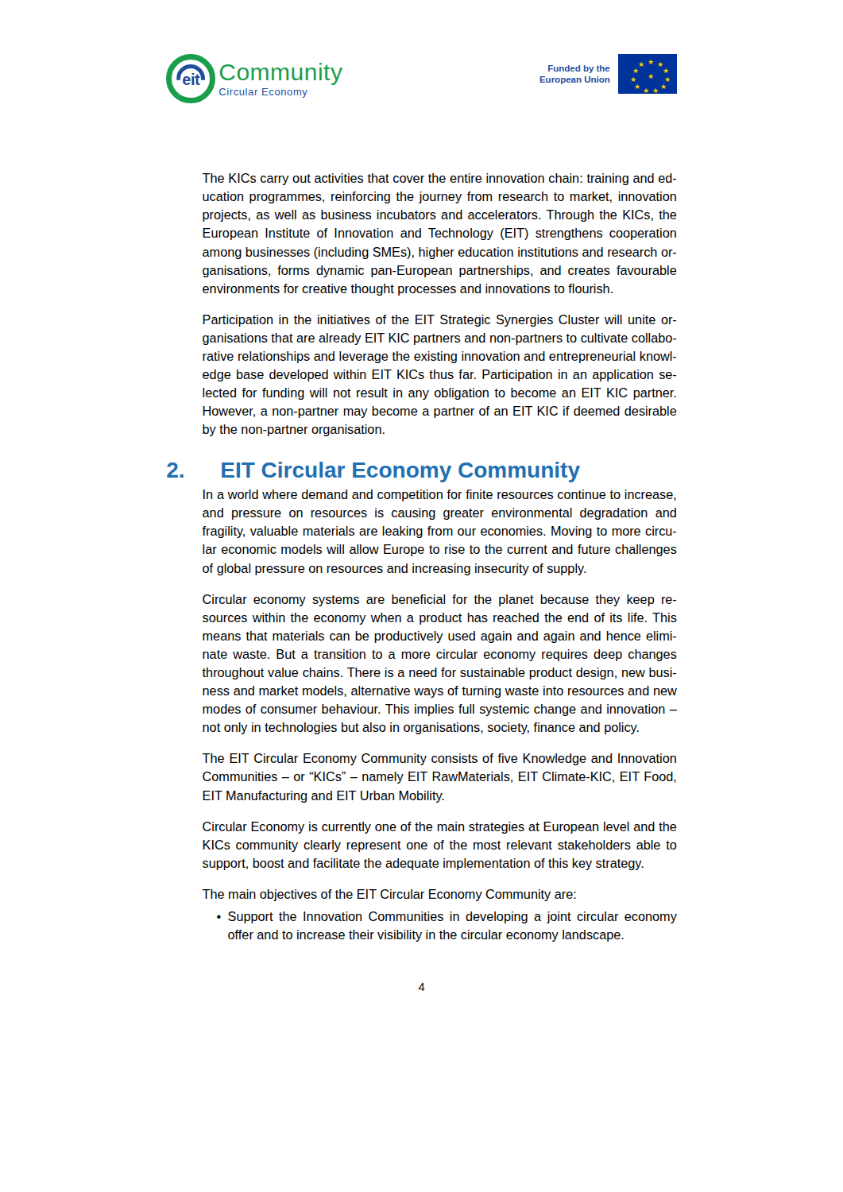eit
Community
Circular Economy
Funded by the
European Union
★ ★ ★ ★ ★ ★ ★ ★ ★ ★ ★ ★
The KICs carry out activities that cover the entire innovation chain: training and education programmes, reinforcing the journey from research to market, innovation projects, as well as business incubators and accelerators. Through the KICs, the European Institute of Innovation and Technology (EIT) strengthens cooperation among businesses (including SMEs), higher education institutions and research organisations, forms dynamic pan-European partnerships, and creates favourable environments for creative thought processes and innovations to flourish.
Participation in the initiatives of the EIT Strategic Synergies Cluster will unite organisations that are already EIT KIC partners and non-partners to cultivate collaborative relationships and leverage the existing innovation and entrepreneurial knowledge base developed within EIT KICs thus far. Participation in an application selected for funding will not result in any obligation to become an EIT KIC partner. However, a non-partner may become a partner of an EIT KIC if deemed desirable by the non-partner organisation.
2. EIT Circular Economy Community
In a world where demand and competition for finite resources continue to increase, and pressure on resources is causing greater environmental degradation and fragility, valuable materials are leaking from our economies. Moving to more circular economic models will allow Europe to rise to the current and future challenges of global pressure on resources and increasing insecurity of supply.
Circular economy systems are beneficial for the planet because they keep resources within the economy when a product has reached the end of its life. This means that materials can be productively used again and again and hence eliminate waste. But a transition to a more circular economy requires deep changes throughout value chains. There is a need for sustainable product design, new business and market models, alternative ways of turning waste into resources and new modes of consumer behaviour. This implies full systemic change and innovation – not only in technologies but also in organisations, society, finance and policy.
The EIT Circular Economy Community consists of five Knowledge and Innovation Communities – or “KICs” – namely EIT RawMaterials, EIT Climate-KIC, EIT Food, EIT Manufacturing and EIT Urban Mobility.
Circular Economy is currently one of the main strategies at European level and the KICs community clearly represent one of the most relevant stakeholders able to support, boost and facilitate the adequate implementation of this key strategy.
The main objectives of the EIT Circular Economy Community are:
Support the Innovation Communities in developing a joint circular economy offer and to increase their visibility in the circular economy landscape.
4